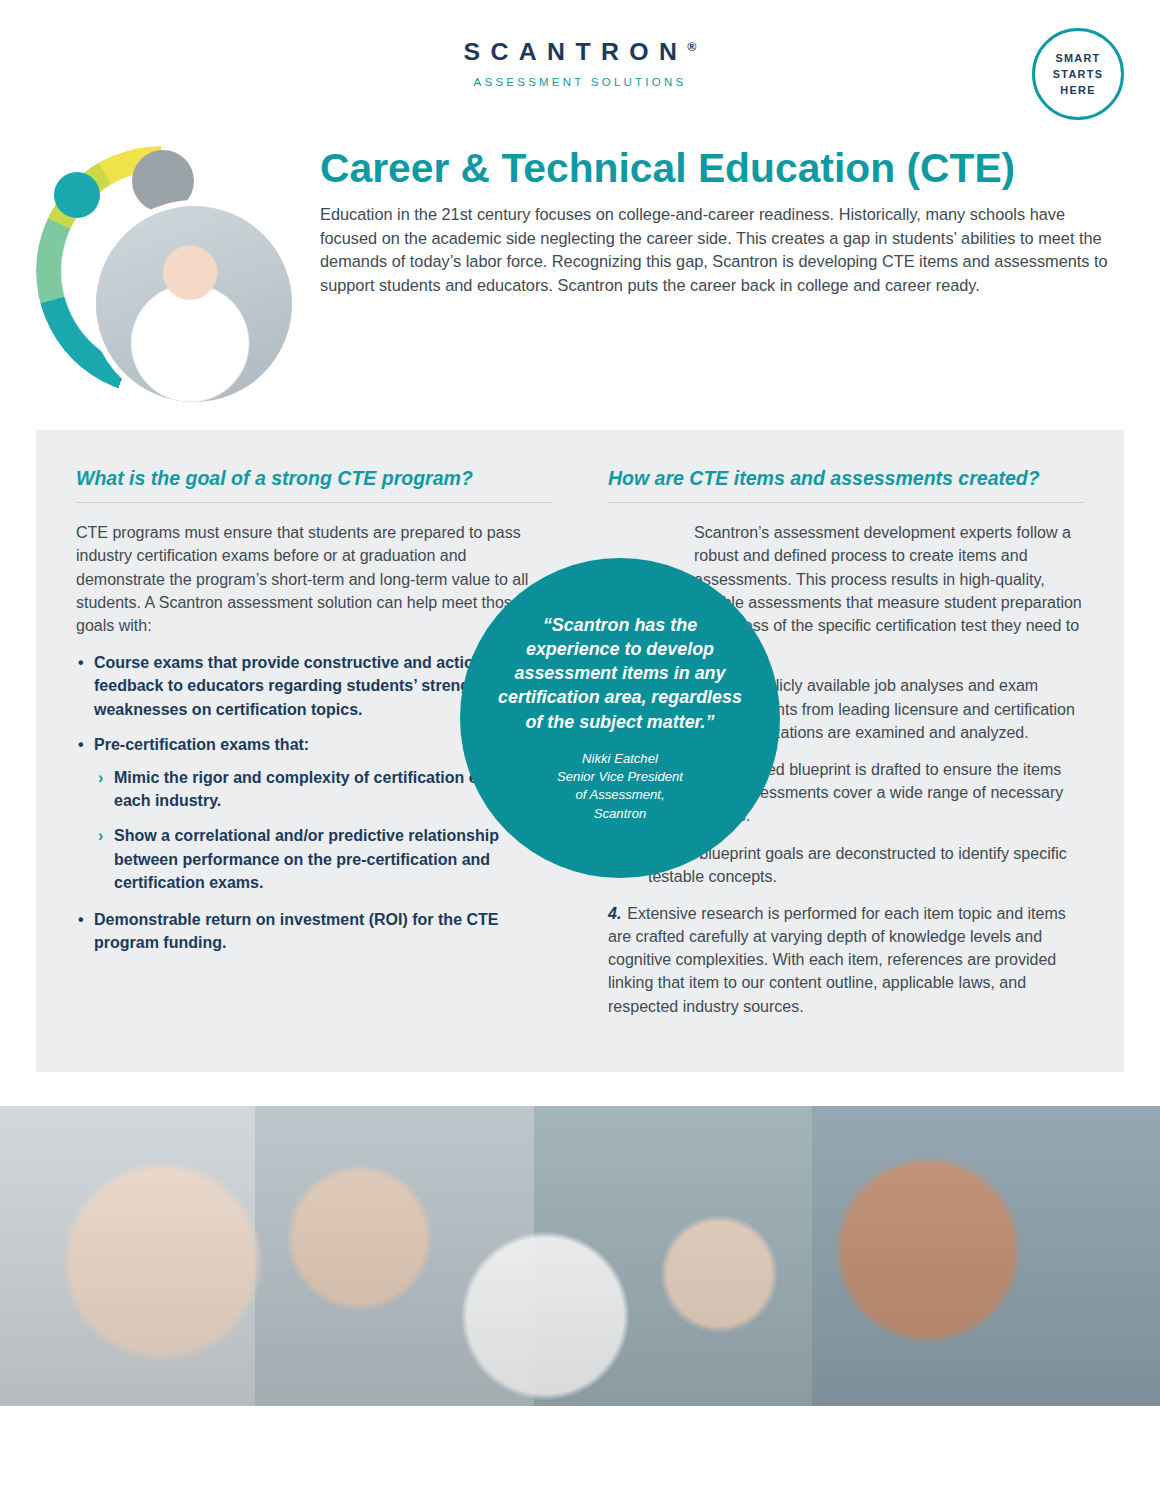SCANTRON®
ASSESSMENT SOLUTIONS
Smart
Starts
Here
Career & Technical Education (CTE)
Education in the 21st century focuses on college-and-career readiness. Historically, many schools have focused on the academic side neglecting the career side. This creates a gap in students’ abilities to meet the demands of today’s labor force. Recognizing this gap, Scantron is developing CTE items and assessments to support students and educators. Scantron puts the career back in college and career ready.
What is the goal of a strong CTE program?
CTE programs must ensure that students are prepared to pass industry certification exams before or at graduation and demonstrate the program’s short-term and long-term value to all students. A Scantron assessment solution can help meet those goals with:
Course exams that provide constructive and actionable feedback to educators regarding students’ strengths and weaknesses on certification topics.
Pre-certification exams that:
Mimic the rigor and complexity of certification exams in each industry.
Show a correlational and/or predictive relationship between performance on the pre-certification and certification exams.
Demonstrable return on investment (ROI) for the CTE program funding.
How are CTE items and assessments created?
Scantron’s assessment development experts follow a robust and defined process to create items and assessments. This process results in high-quality, flexible assessments that measure student preparation regardless of the specific certification test they need to take.
1. Publicly available job analyses and exam blueprints from leading licensure and certification organizations are examined and analyzed.
2. A unified blueprint is drafted to ensure the items and assessments cover a wide range of necessary topics.
3. The blueprint goals are deconstructed to identify specific testable concepts.
4. Extensive research is performed for each item topic and items are crafted carefully at varying depth of knowledge levels and cognitive complexities. With each item, references are provided linking that item to our content outline, applicable laws, and respected industry sources.
“Scantron has the experience to develop assessment items in any certification area, regardless of the subject matter.”
Nikki Eatchel
Senior Vice President
of Assessment,
Scantron